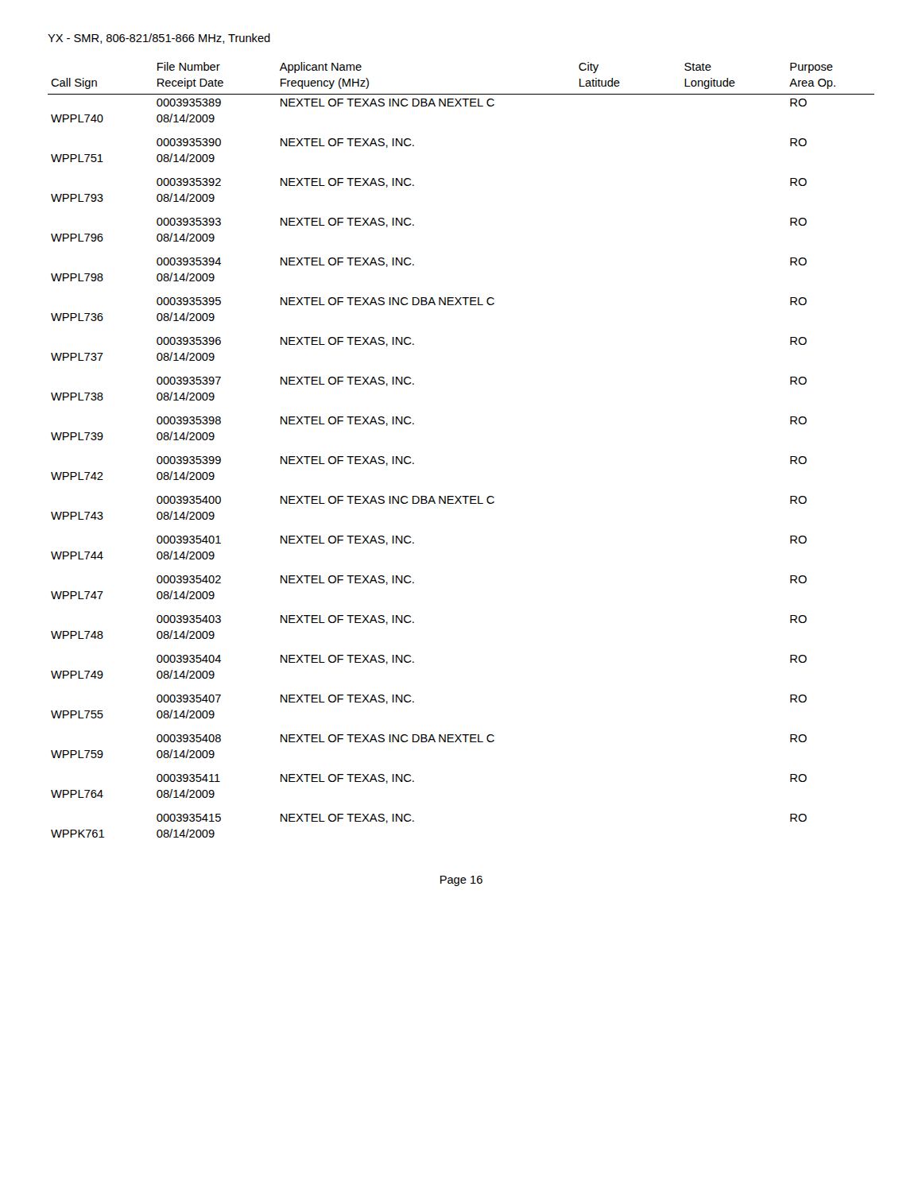YX - SMR, 806-821/851-866 MHz, Trunked
| | File Number | Applicant Name | City | State | Purpose |
| --- | --- | --- | --- | --- | --- |
| Call Sign | Receipt Date | Frequency (MHz) | Latitude | Longitude | Area Op. |
| | 0003935389 | NEXTEL OF TEXAS INC DBA NEXTEL C | | | RO |
| WPPL740 | 08/14/2009 | | | | |
| | 0003935390 | NEXTEL OF TEXAS, INC. | | | RO |
| WPPL751 | 08/14/2009 | | | | |
| | 0003935392 | NEXTEL OF TEXAS, INC. | | | RO |
| WPPL793 | 08/14/2009 | | | | |
| | 0003935393 | NEXTEL OF TEXAS, INC. | | | RO |
| WPPL796 | 08/14/2009 | | | | |
| | 0003935394 | NEXTEL OF TEXAS, INC. | | | RO |
| WPPL798 | 08/14/2009 | | | | |
| | 0003935395 | NEXTEL OF TEXAS INC DBA NEXTEL C | | | RO |
| WPPL736 | 08/14/2009 | | | | |
| | 0003935396 | NEXTEL OF TEXAS, INC. | | | RO |
| WPPL737 | 08/14/2009 | | | | |
| | 0003935397 | NEXTEL OF TEXAS, INC. | | | RO |
| WPPL738 | 08/14/2009 | | | | |
| | 0003935398 | NEXTEL OF TEXAS, INC. | | | RO |
| WPPL739 | 08/14/2009 | | | | |
| | 0003935399 | NEXTEL OF TEXAS, INC. | | | RO |
| WPPL742 | 08/14/2009 | | | | |
| | 0003935400 | NEXTEL OF TEXAS INC DBA NEXTEL C | | | RO |
| WPPL743 | 08/14/2009 | | | | |
| | 0003935401 | NEXTEL OF TEXAS, INC. | | | RO |
| WPPL744 | 08/14/2009 | | | | |
| | 0003935402 | NEXTEL OF TEXAS, INC. | | | RO |
| WPPL747 | 08/14/2009 | | | | |
| | 0003935403 | NEXTEL OF TEXAS, INC. | | | RO |
| WPPL748 | 08/14/2009 | | | | |
| | 0003935404 | NEXTEL OF TEXAS, INC. | | | RO |
| WPPL749 | 08/14/2009 | | | | |
| | 0003935407 | NEXTEL OF TEXAS, INC. | | | RO |
| WPPL755 | 08/14/2009 | | | | |
| | 0003935408 | NEXTEL OF TEXAS INC DBA NEXTEL C | | | RO |
| WPPL759 | 08/14/2009 | | | | |
| | 0003935411 | NEXTEL OF TEXAS, INC. | | | RO |
| WPPL764 | 08/14/2009 | | | | |
| | 0003935415 | NEXTEL OF TEXAS, INC. | | | RO |
| WPPK761 | 08/14/2009 | | | | |
Page 16